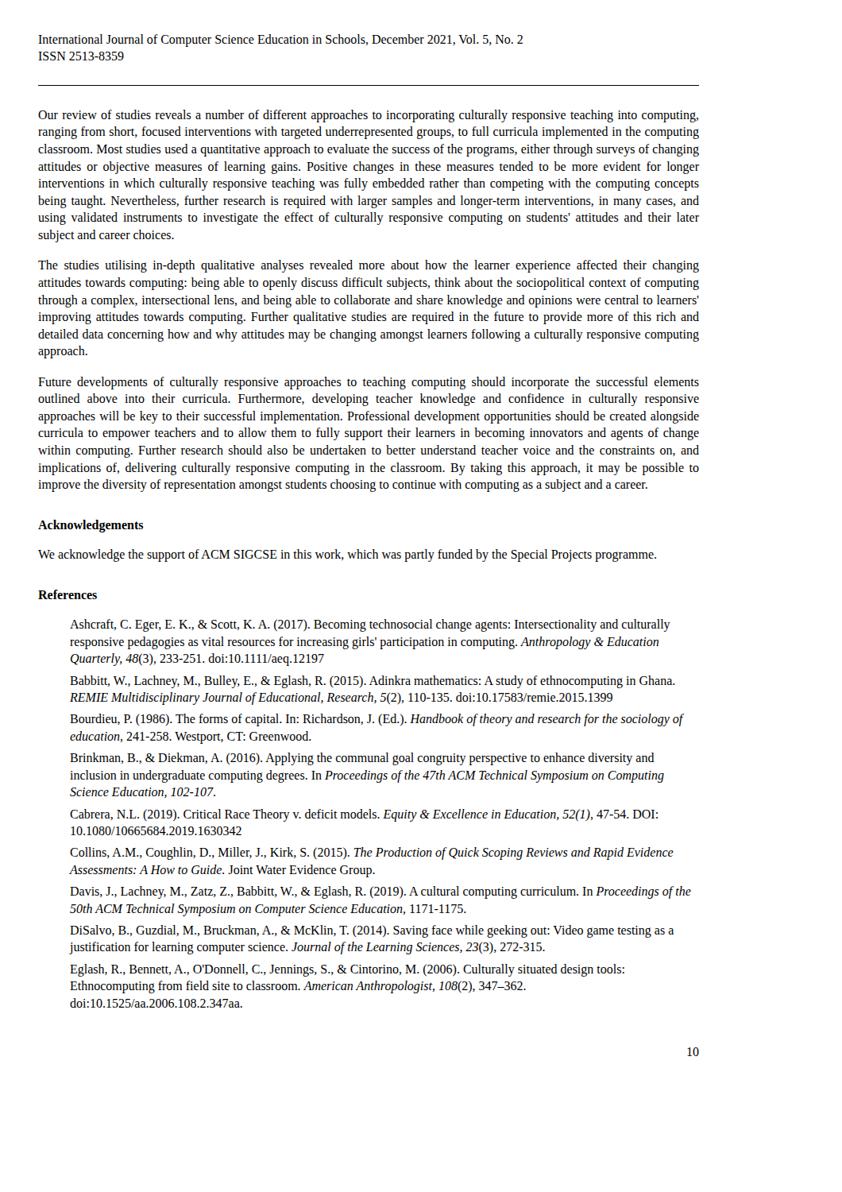International Journal of Computer Science Education in Schools, December 2021, Vol. 5, No. 2
ISSN 2513-8359
Our review of studies reveals a number of different approaches to incorporating culturally responsive teaching into computing, ranging from short, focused interventions with targeted underrepresented groups, to full curricula implemented in the computing classroom. Most studies used a quantitative approach to evaluate the success of the programs, either through surveys of changing attitudes or objective measures of learning gains. Positive changes in these measures tended to be more evident for longer interventions in which culturally responsive teaching was fully embedded rather than competing with the computing concepts being taught. Nevertheless, further research is required with larger samples and longer-term interventions, in many cases, and using validated instruments to investigate the effect of culturally responsive computing on students' attitudes and their later subject and career choices.
The studies utilising in-depth qualitative analyses revealed more about how the learner experience affected their changing attitudes towards computing: being able to openly discuss difficult subjects, think about the sociopolitical context of computing through a complex, intersectional lens, and being able to collaborate and share knowledge and opinions were central to learners' improving attitudes towards computing. Further qualitative studies are required in the future to provide more of this rich and detailed data concerning how and why attitudes may be changing amongst learners following a culturally responsive computing approach.
Future developments of culturally responsive approaches to teaching computing should incorporate the successful elements outlined above into their curricula. Furthermore, developing teacher knowledge and confidence in culturally responsive approaches will be key to their successful implementation. Professional development opportunities should be created alongside curricula to empower teachers and to allow them to fully support their learners in becoming innovators and agents of change within computing. Further research should also be undertaken to better understand teacher voice and the constraints on, and implications of, delivering culturally responsive computing in the classroom. By taking this approach, it may be possible to improve the diversity of representation amongst students choosing to continue with computing as a subject and a career.
Acknowledgements
We acknowledge the support of ACM SIGCSE in this work, which was partly funded by the Special Projects programme.
References
Ashcraft, C. Eger, E. K., & Scott, K. A. (2017). Becoming technosocial change agents: Intersectionality and culturally responsive pedagogies as vital resources for increasing girls' participation in computing. Anthropology & Education Quarterly, 48(3), 233-251. doi:10.1111/aeq.12197
Babbitt, W., Lachney, M., Bulley, E., & Eglash, R. (2015). Adinkra mathematics: A study of ethnocomputing in Ghana. REMIE Multidisciplinary Journal of Educational, Research, 5(2), 110-135. doi:10.17583/remie.2015.1399
Bourdieu, P. (1986). The forms of capital. In: Richardson, J. (Ed.). Handbook of theory and research for the sociology of education, 241-258. Westport, CT: Greenwood.
Brinkman, B., & Diekman, A. (2016). Applying the communal goal congruity perspective to enhance diversity and inclusion in undergraduate computing degrees. In Proceedings of the 47th ACM Technical Symposium on Computing Science Education, 102-107.
Cabrera, N.L. (2019). Critical Race Theory v. deficit models. Equity & Excellence in Education, 52(1), 47-54. DOI: 10.1080/10665684.2019.1630342
Collins, A.M., Coughlin, D., Miller, J., Kirk, S. (2015). The Production of Quick Scoping Reviews and Rapid Evidence Assessments: A How to Guide. Joint Water Evidence Group.
Davis, J., Lachney, M., Zatz, Z., Babbitt, W., & Eglash, R. (2019). A cultural computing curriculum. In Proceedings of the 50th ACM Technical Symposium on Computer Science Education, 1171-1175.
DiSalvo, B., Guzdial, M., Bruckman, A., & McKlin, T. (2014). Saving face while geeking out: Video game testing as a justification for learning computer science. Journal of the Learning Sciences, 23(3), 272-315.
Eglash, R., Bennett, A., O'Donnell, C., Jennings, S., & Cintorino, M. (2006). Culturally situated design tools: Ethnocomputing from field site to classroom. American Anthropologist, 108(2), 347–362. doi:10.1525/aa.2006.108.2.347aa.
10